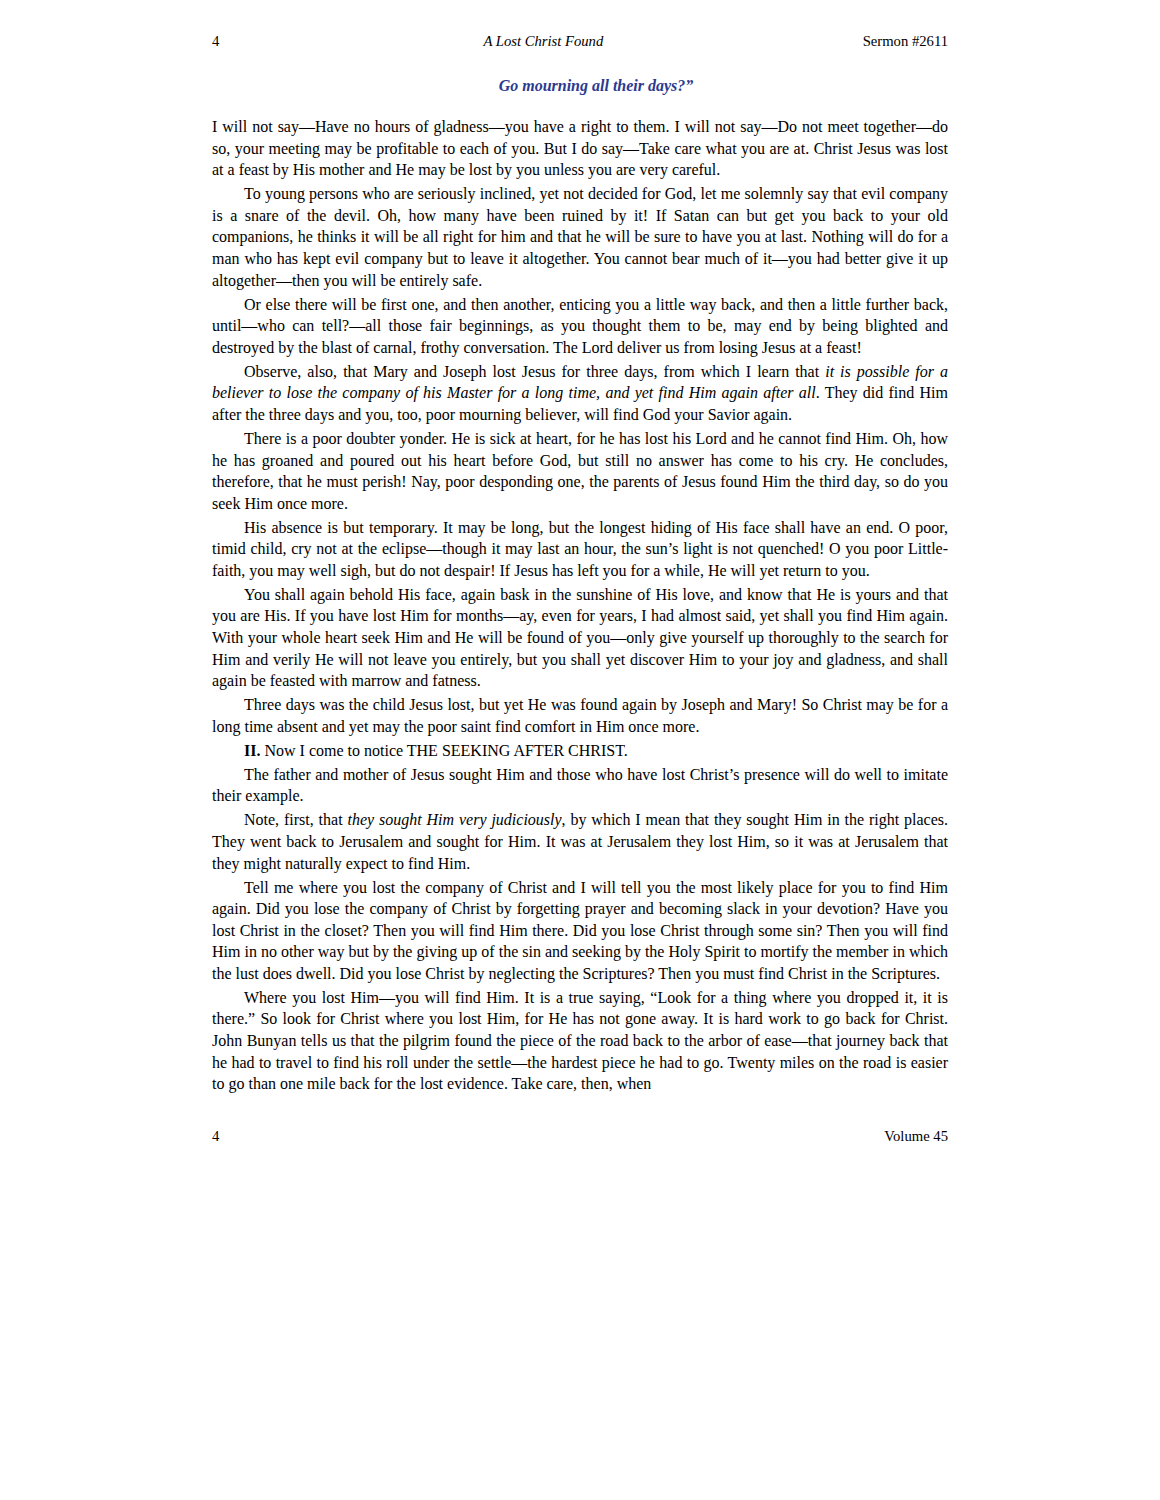4
A Lost Christ Found
Sermon #2611
Go mourning all their days?”
I will not say—Have no hours of gladness—you have a right to them. I will not say—Do not meet together—do so, your meeting may be profitable to each of you. But I do say—Take care what you are at. Christ Jesus was lost at a feast by His mother and He may be lost by you unless you are very careful.
To young persons who are seriously inclined, yet not decided for God, let me solemnly say that evil company is a snare of the devil. Oh, how many have been ruined by it! If Satan can but get you back to your old companions, he thinks it will be all right for him and that he will be sure to have you at last. Nothing will do for a man who has kept evil company but to leave it altogether. You cannot bear much of it—you had better give it up altogether—then you will be entirely safe.
Or else there will be first one, and then another, enticing you a little way back, and then a little further back, until—who can tell?—all those fair beginnings, as you thought them to be, may end by being blighted and destroyed by the blast of carnal, frothy conversation. The Lord deliver us from losing Jesus at a feast!
Observe, also, that Mary and Joseph lost Jesus for three days, from which I learn that it is possible for a believer to lose the company of his Master for a long time, and yet find Him again after all. They did find Him after the three days and you, too, poor mourning believer, will find God your Savior again.
There is a poor doubter yonder. He is sick at heart, for he has lost his Lord and he cannot find Him. Oh, how he has groaned and poured out his heart before God, but still no answer has come to his cry. He concludes, therefore, that he must perish! Nay, poor desponding one, the parents of Jesus found Him the third day, so do you seek Him once more.
His absence is but temporary. It may be long, but the longest hiding of His face shall have an end. O poor, timid child, cry not at the eclipse—though it may last an hour, the sun’s light is not quenched! O you poor Little-faith, you may well sigh, but do not despair! If Jesus has left you for a while, He will yet return to you.
You shall again behold His face, again bask in the sunshine of His love, and know that He is yours and that you are His. If you have lost Him for months—ay, even for years, I had almost said, yet shall you find Him again. With your whole heart seek Him and He will be found of you—only give yourself up thoroughly to the search for Him and verily He will not leave you entirely, but you shall yet discover Him to your joy and gladness, and shall again be feasted with marrow and fatness.
Three days was the child Jesus lost, but yet He was found again by Joseph and Mary! So Christ may be for a long time absent and yet may the poor saint find comfort in Him once more.
II. Now I come to notice THE SEEKING AFTER CHRIST.
The father and mother of Jesus sought Him and those who have lost Christ’s presence will do well to imitate their example.
Note, first, that they sought Him very judiciously, by which I mean that they sought Him in the right places. They went back to Jerusalem and sought for Him. It was at Jerusalem they lost Him, so it was at Jerusalem that they might naturally expect to find Him.
Tell me where you lost the company of Christ and I will tell you the most likely place for you to find Him again. Did you lose the company of Christ by forgetting prayer and becoming slack in your devotion? Have you lost Christ in the closet? Then you will find Him there. Did you lose Christ through some sin? Then you will find Him in no other way but by the giving up of the sin and seeking by the Holy Spirit to mortify the member in which the lust does dwell. Did you lose Christ by neglecting the Scriptures? Then you must find Christ in the Scriptures.
Where you lost Him—you will find Him. It is a true saying, “Look for a thing where you dropped it, it is there.” So look for Christ where you lost Him, for He has not gone away. It is hard work to go back for Christ. John Bunyan tells us that the pilgrim found the piece of the road back to the arbor of ease—that journey back that he had to travel to find his roll under the settle—the hardest piece he had to go. Twenty miles on the road is easier to go than one mile back for the lost evidence. Take care, then, when
4
Volume 45